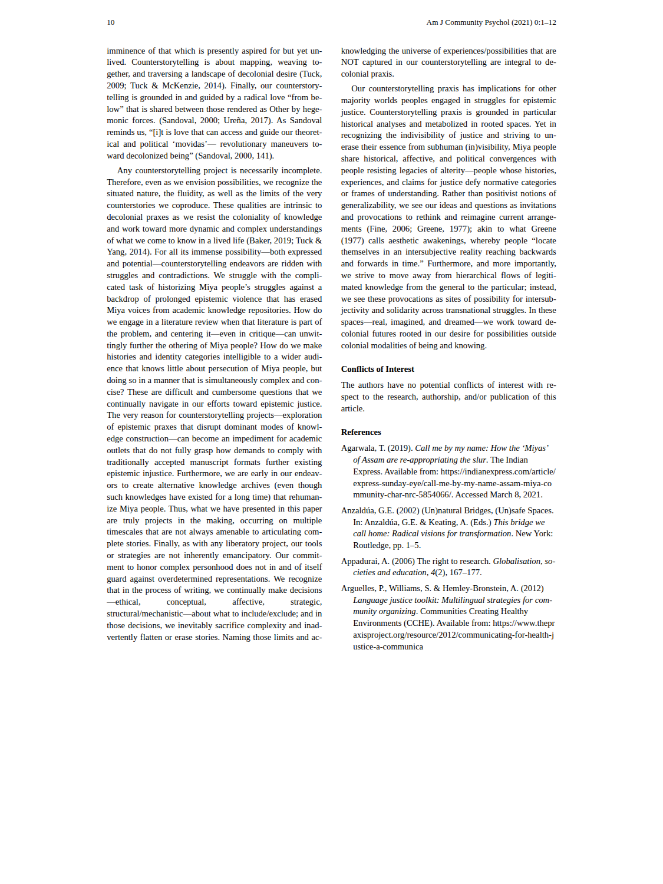10 Am J Community Psychol (2021) 0:1–12
imminence of that which is presently aspired for but yet unlived. Counterstorytelling is about mapping, weaving together, and traversing a landscape of decolonial desire (Tuck, 2009; Tuck & McKenzie, 2014). Finally, our counterstorytelling is grounded in and guided by a radical love “from below” that is shared between those rendered as Other by hegemonic forces. (Sandoval, 2000; Ureña, 2017). As Sandoval reminds us, “[i]t is love that can access and guide our theoretical and political ‘movidas’— revolutionary maneuvers toward decolonized being” (Sandoval, 2000, 141).
Any counterstorytelling project is necessarily incomplete. Therefore, even as we envision possibilities, we recognize the situated nature, the fluidity, as well as the limits of the very counterstories we coproduce. These qualities are intrinsic to decolonial praxes as we resist the coloniality of knowledge and work toward more dynamic and complex understandings of what we come to know in a lived life (Baker, 2019; Tuck & Yang, 2014). For all its immense possibility—both expressed and potential—counterstorytelling endeavors are ridden with struggles and contradictions. We struggle with the complicated task of historizing Miya people’s struggles against a backdrop of prolonged epistemic violence that has erased Miya voices from academic knowledge repositories. How do we engage in a literature review when that literature is part of the problem, and centering it—even in critique—can unwittingly further the othering of Miya people? How do we make histories and identity categories intelligible to a wider audience that knows little about persecution of Miya people, but doing so in a manner that is simultaneously complex and concise? These are difficult and cumbersome questions that we continually navigate in our efforts toward epistemic justice. The very reason for counterstorytelling projects—exploration of epistemic praxes that disrupt dominant modes of knowledge construction—can become an impediment for academic outlets that do not fully grasp how demands to comply with traditionally accepted manuscript formats further existing epistemic injustice. Furthermore, we are early in our endeavors to create alternative knowledge archives (even though such knowledges have existed for a long time) that rehumanize Miya people. Thus, what we have presented in this paper are truly projects in the making, occurring on multiple timescales that are not always amenable to articulating complete stories. Finally, as with any liberatory project, our tools or strategies are not inherently emancipatory. Our commitment to honor complex personhood does not in and of itself guard against overdetermined representations. We recognize that in the process of writing, we continually make decisions—ethical, conceptual, affective, strategic, structural/mechanistic—about what to include/exclude; and in those decisions, we inevitably sacrifice complexity and inadvertently flatten or erase stories. Naming those limits and acknowledging the universe of experiences/possibilities that are NOT captured in our counterstorytelling are integral to decolonial praxis.
Our counterstorytelling praxis has implications for other majority worlds peoples engaged in struggles for epistemic justice. Counterstorytelling praxis is grounded in particular historical analyses and metabolized in rooted spaces. Yet in recognizing the indivisibility of justice and striving to un-erase their essence from subhuman (in)visibility, Miya people share historical, affective, and political convergences with people resisting legacies of alterity—people whose histories, experiences, and claims for justice defy normative categories or frames of understanding. Rather than positivist notions of generalizability, we see our ideas and questions as invitations and provocations to rethink and reimagine current arrangements (Fine, 2006; Greene, 1977); akin to what Greene (1977) calls aesthetic awakenings, whereby people “locate themselves in an intersubjective reality reaching backwards and forwards in time.” Furthermore, and more importantly, we strive to move away from hierarchical flows of legitimated knowledge from the general to the particular; instead, we see these provocations as sites of possibility for intersubjectivity and solidarity across transnational struggles. In these spaces—real, imagined, and dreamed—we work toward decolonial futures rooted in our desire for possibilities outside colonial modalities of being and knowing.
Conflicts of Interest
The authors have no potential conflicts of interest with respect to the research, authorship, and/or publication of this article.
References
Agarwala, T. (2019). Call me by my name: How the ‘Miyas’ of Assam are re-appropriating the slur. The Indian Express. Available from: https://indianexpress.com/article/express-sunday-eye/call-me-by-my-name-assam-miya-community-char-nrc-5854066/. Accessed March 8, 2021.
Anzaldúa, G.E. (2002) (Un)natural Bridges, (Un)safe Spaces. In: Anzaldúa, G.E. & Keating, A. (Eds.) This bridge we call home: Radical visions for transformation. New York: Routledge, pp. 1–5.
Appadurai, A. (2006) The right to research. Globalisation, societies and education, 4(2), 167–177.
Arguelles, P., Williams, S. & Hemley-Bronstein, A. (2012) Language justice toolkit: Multilingual strategies for community organizing. Communities Creating Healthy Environments (CCHE). Available from: https://www.thepraxisproject.org/resource/2012/communicating-for-health-justice-a-communica